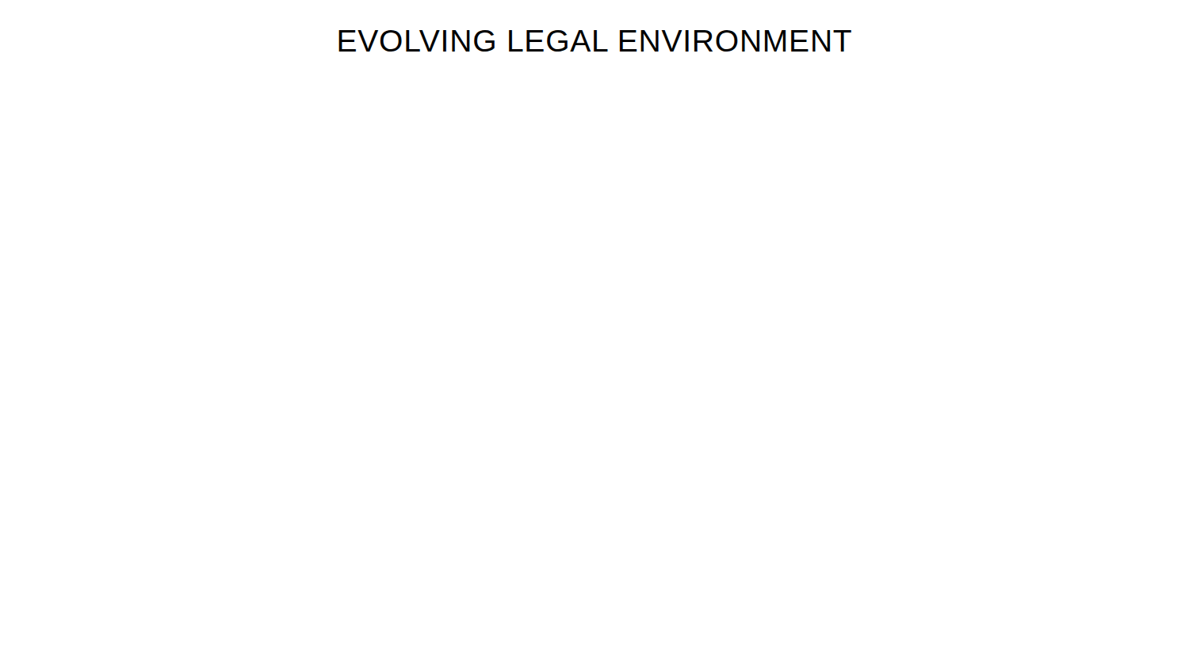EVOLVING LEGAL ENVIRONMENT
Illustration of rising and falling arrows with figures, representing a changing legal environment.